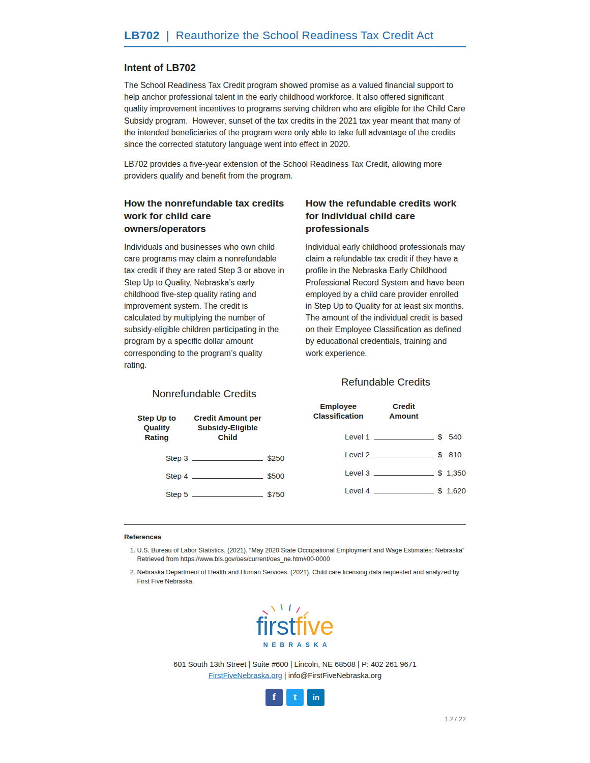LB702 | Reauthorize the School Readiness Tax Credit Act
Intent of LB702
The School Readiness Tax Credit program showed promise as a valued financial support to help anchor professional talent in the early childhood workforce. It also offered significant quality improvement incentives to programs serving children who are eligible for the Child Care Subsidy program. However, sunset of the tax credits in the 2021 tax year meant that many of the intended beneficiaries of the program were only able to take full advantage of the credits since the corrected statutory language went into effect in 2020.
LB702 provides a five-year extension of the School Readiness Tax Credit, allowing more providers qualify and benefit from the program.
How the nonrefundable tax credits work for child care owners/operators
Individuals and businesses who own child care programs may claim a nonrefundable tax credit if they are rated Step 3 or above in Step Up to Quality, Nebraska’s early childhood five-step quality rating and improvement system. The credit is calculated by multiplying the number of subsidy-eligible children participating in the program by a specific dollar amount corresponding to the program’s quality rating.
Nonrefundable Credits
| Step Up to Quality Rating | Credit Amount per Subsidy-Eligible Child |
| --- | --- |
| Step 3 | | $250 |
| Step 4 | | $500 |
| Step 5 | | $750 |
How the refundable credits work for individual child care professionals
Individual early childhood professionals may claim a refundable tax credit if they have a profile in the Nebraska Early Childhood Professional Record System and have been employed by a child care provider enrolled in Step Up to Quality for at least six months. The amount of the individual credit is based on their Employee Classification as defined by educational credentials, training and work experience.
Refundable Credits
| Employee Classification | Credit Amount |
| --- | --- |
| Level 1 | | $ 540 |
| Level 2 | | $ 810 |
| Level 3 | | $ 1,350 |
| Level 4 | | $ 1,620 |
References
U.S. Bureau of Labor Statistics. (2021). “May 2020 State Occupational Employment and Wage Estimates: Nebraska” Retrieved from https://www.bls.gov/oes/current/oes_ne.htm#00-0000
Nebraska Department of Health and Human Services. (2021). Child care licensing data requested and analyzed by First Five Nebraska.
first five
NEBRASKA
601 South 13th Street | Suite #600 | Lincoln, NE 68508 | P: 402 261 9671
FirstFiveNebraska.org | info@FirstFiveNebraska.org
f t in
1.27.22